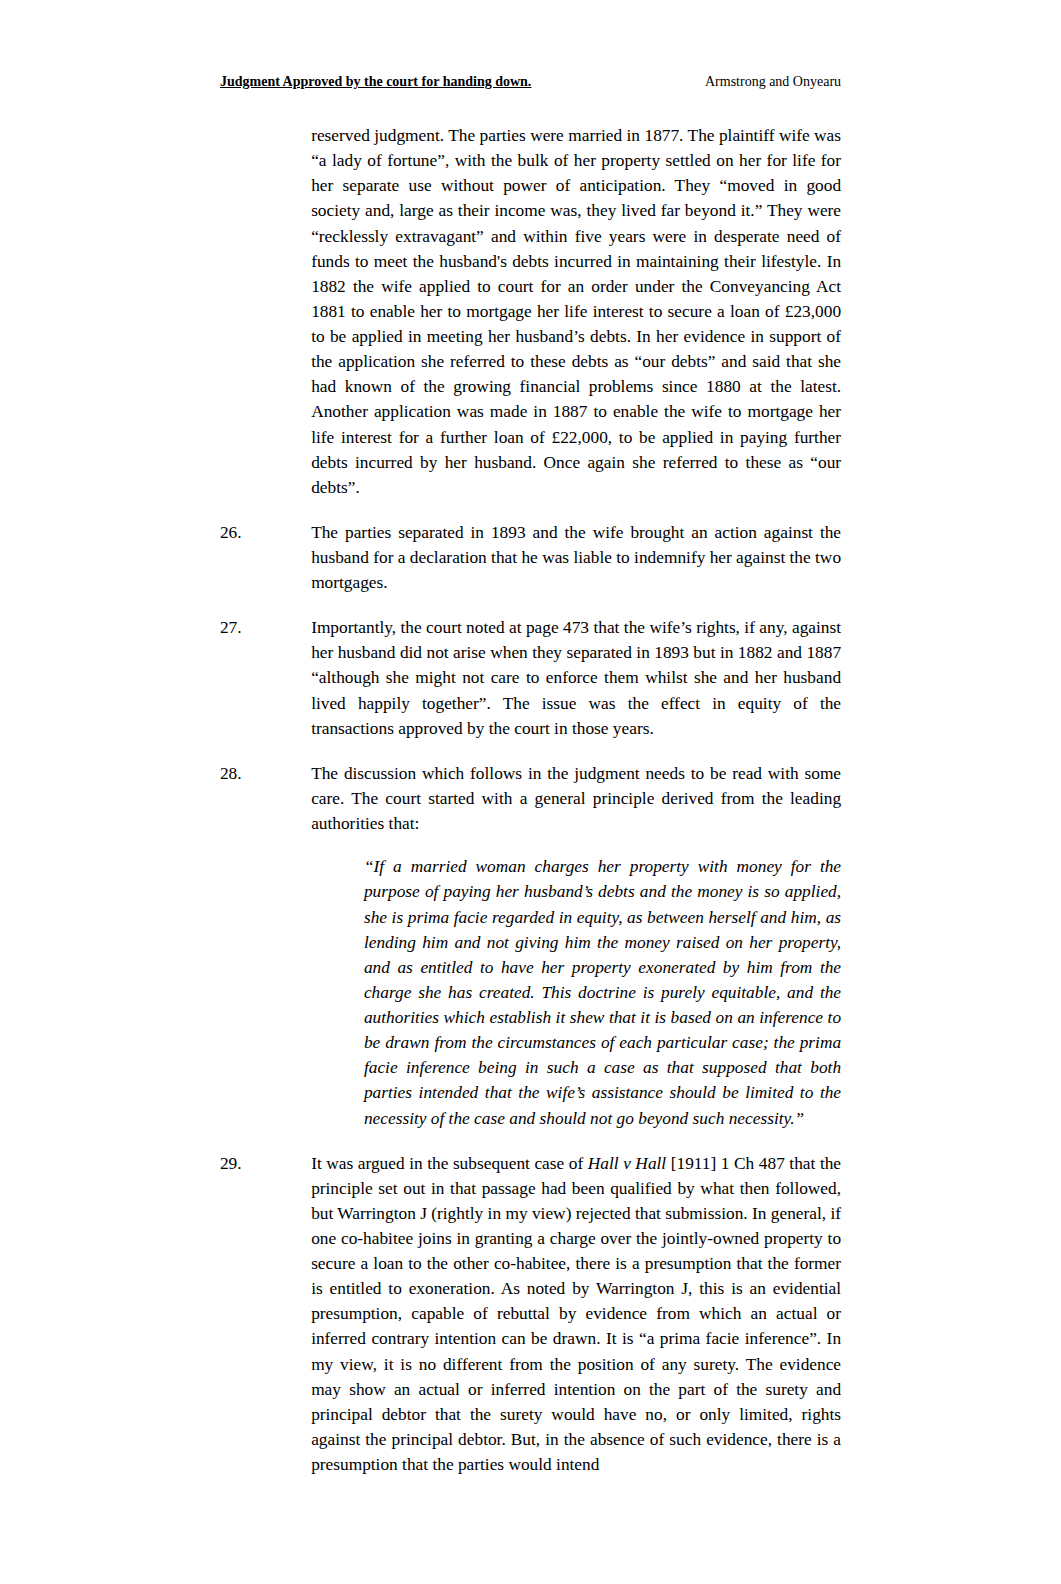Judgment Approved by the court for handing down. Armstrong and Onyearu
reserved judgment. The parties were married in 1877. The plaintiff wife was “a lady of fortune”, with the bulk of her property settled on her for life for her separate use without power of anticipation. They “moved in good society and, large as their income was, they lived far beyond it.” They were “recklessly extravagant” and within five years were in desperate need of funds to meet the husband's debts incurred in maintaining their lifestyle. In 1882 the wife applied to court for an order under the Conveyancing Act 1881 to enable her to mortgage her life interest to secure a loan of £23,000 to be applied in meeting her husband’s debts. In her evidence in support of the application she referred to these debts as “our debts” and said that she had known of the growing financial problems since 1880 at the latest. Another application was made in 1887 to enable the wife to mortgage her life interest for a further loan of £22,000, to be applied in paying further debts incurred by her husband. Once again she referred to these as “our debts”.
26. The parties separated in 1893 and the wife brought an action against the husband for a declaration that he was liable to indemnify her against the two mortgages.
27. Importantly, the court noted at page 473 that the wife’s rights, if any, against her husband did not arise when they separated in 1893 but in 1882 and 1887 “although she might not care to enforce them whilst she and her husband lived happily together”. The issue was the effect in equity of the transactions approved by the court in those years.
28. The discussion which follows in the judgment needs to be read with some care. The court started with a general principle derived from the leading authorities that:
“If a married woman charges her property with money for the purpose of paying her husband’s debts and the money is so applied, she is prima facie regarded in equity, as between herself and him, as lending him and not giving him the money raised on her property, and as entitled to have her property exonerated by him from the charge she has created. This doctrine is purely equitable, and the authorities which establish it shew that it is based on an inference to be drawn from the circumstances of each particular case; the prima facie inference being in such a case as that supposed that both parties intended that the wife’s assistance should be limited to the necessity of the case and should not go beyond such necessity.”
29. It was argued in the subsequent case of Hall v Hall [1911] 1 Ch 487 that the principle set out in that passage had been qualified by what then followed, but Warrington J (rightly in my view) rejected that submission. In general, if one co-habitee joins in granting a charge over the jointly-owned property to secure a loan to the other co-habitee, there is a presumption that the former is entitled to exoneration. As noted by Warrington J, this is an evidential presumption, capable of rebuttal by evidence from which an actual or inferred contrary intention can be drawn. It is “a prima facie inference”. In my view, it is no different from the position of any surety. The evidence may show an actual or inferred intention on the part of the surety and principal debtor that the surety would have no, or only limited, rights against the principal debtor. But, in the absence of such evidence, there is a presumption that the parties would intend